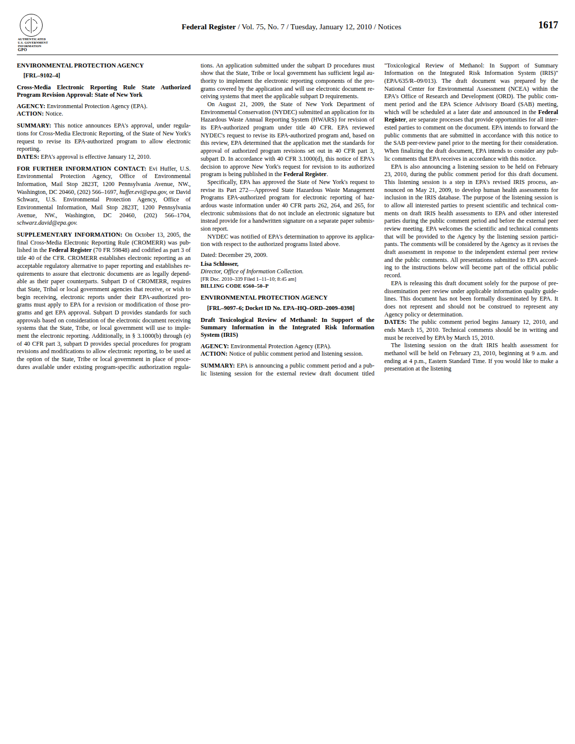Authenticated
U.S. Government
Information
GPO
Federal Register / Vol. 75, No. 7 / Tuesday, January 12, 2010 / Notices
1617
ENVIRONMENTAL PROTECTION AGENCY
[FRL–9102–4]
Cross-Media Electronic Reporting Rule State Authorized Program Revision Approval: State of New York
AGENCY: Environmental Protection Agency (EPA).
ACTION: Notice.
SUMMARY: This notice announces EPA's approval, under regulations for Cross-Media Electronic Reporting, of the State of New York's request to revise its EPA-authorized program to allow electronic reporting.
DATES: EPA's approval is effective January 12, 2010.
FOR FURTHER INFORMATION CONTACT: Evi Huffer, U.S. Environmental Protection Agency, Office of Environmental Information, Mail Stop 2823T, 1200 Pennsylvania Avenue, NW., Washington, DC 20460, (202) 566–1697, huffer.evi@epa.gov, or David Schwarz, U.S. Environmental Protection Agency, Office of Environmental Information, Mail Stop 2823T, 1200 Pennsylvania Avenue, NW., Washington, DC 20460, (202) 566–1704, schwarz.david@epa.gov.
SUPPLEMENTARY INFORMATION: On October 13, 2005, the final Cross-Media Electronic Reporting Rule (CROMERR) was published in the Federal Register (70 FR 59848) and codified as part 3 of title 40 of the CFR. CROMERR establishes electronic reporting as an acceptable regulatory alternative to paper reporting and establishes requirements to assure that electronic documents are as legally dependable as their paper counterparts. Subpart D of CROMERR, requires that State, Tribal or local government agencies that receive, or wish to begin receiving, electronic reports under their EPA-authorized programs must apply to EPA for a revision or modification of those programs and get EPA approval. Subpart D provides standards for such approvals based on consideration of the electronic document receiving systems that the State, Tribe, or local government will use to implement the electronic reporting. Additionally, in § 3.1000(b) through (e) of 40 CFR part 3, subpart D provides special procedures for program revisions and modifications to allow electronic reporting, to be used at the option of the State, Tribe or local government in place of procedures available under existing program-specific authorization regulations. An application submitted under the subpart D procedures must show that the State, Tribe or local government has sufficient legal authority to implement the electronic reporting components of the programs covered by the application and will use electronic document receiving systems that meet the applicable subpart D requirements.
On August 21, 2009, the State of New York Department of Environmental Conservation (NYDEC) submitted an application for its Hazardous Waste Annual Reporting System (HWARS) for revision of its EPA-authorized program under title 40 CFR. EPA reviewed NYDEC's request to revise its EPA-authorized program and, based on this review, EPA determined that the application met the standards for approval of authorized program revisions set out in 40 CFR part 3, subpart D. In accordance with 40 CFR 3.1000(d), this notice of EPA's decision to approve New York's request for revision to its authorized program is being published in the Federal Register.
Specifically, EPA has approved the State of New York's request to revise its Part 272—Approved State Hazardous Waste Management Programs EPA-authorized program for electronic reporting of hazardous waste information under 40 CFR parts 262, 264, and 265, for electronic submissions that do not include an electronic signature but instead provide for a handwritten signature on a separate paper submission report.
NYDEC was notified of EPA's determination to approve its application with respect to the authorized programs listed above.
Dated: December 29, 2009.
Lisa Schlosser,
Director, Office of Information Collection.
[FR Doc. 2010–339 Filed 1–11–10; 8:45 am]
BILLING CODE 6560–50–P
ENVIRONMENTAL PROTECTION AGENCY
[FRL–9097–6; Docket ID No. EPA–HQ–ORD–2009–0398]
Draft Toxicological Review of Methanol: In Support of the Summary Information in the Integrated Risk Information System (IRIS)
AGENCY: Environmental Protection Agency (EPA).
ACTION: Notice of public comment period and listening session.
SUMMARY: EPA is announcing a public comment period and a public listening session for the external review draft document titled "Toxicological Review of Methanol: In Support of Summary Information on the Integrated Risk Information System (IRIS)" (EPA/635/R–09/013). The draft document was prepared by the National Center for Environmental Assessment (NCEA) within the EPA's Office of Research and Development (ORD). The public comment period and the EPA Science Advisory Board (SAB) meeting, which will be scheduled at a later date and announced in the Federal Register, are separate processes that provide opportunities for all interested parties to comment on the document. EPA intends to forward the public comments that are submitted in accordance with this notice to the SAB peer-review panel prior to the meeting for their consideration. When finalizing the draft document, EPA intends to consider any public comments that EPA receives in accordance with this notice.
EPA is also announcing a listening session to be held on February 23, 2010, during the public comment period for this draft document. This listening session is a step in EPA's revised IRIS process, announced on May 21, 2009, to develop human health assessments for inclusion in the IRIS database. The purpose of the listening session is to allow all interested parties to present scientific and technical comments on draft IRIS health assessments to EPA and other interested parties during the public comment period and before the external peer review meeting. EPA welcomes the scientific and technical comments that will be provided to the Agency by the listening session participants. The comments will be considered by the Agency as it revises the draft assessment in response to the independent external peer review and the public comments. All presentations submitted to EPA according to the instructions below will become part of the official public record.
EPA is releasing this draft document solely for the purpose of pre-dissemination peer review under applicable information quality guidelines. This document has not been formally disseminated by EPA. It does not represent and should not be construed to represent any Agency policy or determination.
DATES: The public comment period begins January 12, 2010, and ends March 15, 2010. Technical comments should be in writing and must be received by EPA by March 15, 2010.
The listening session on the draft IRIS health assessment for methanol will be held on February 23, 2010, beginning at 9 a.m. and ending at 4 p.m., Eastern Standard Time. If you would like to make a presentation at the listening